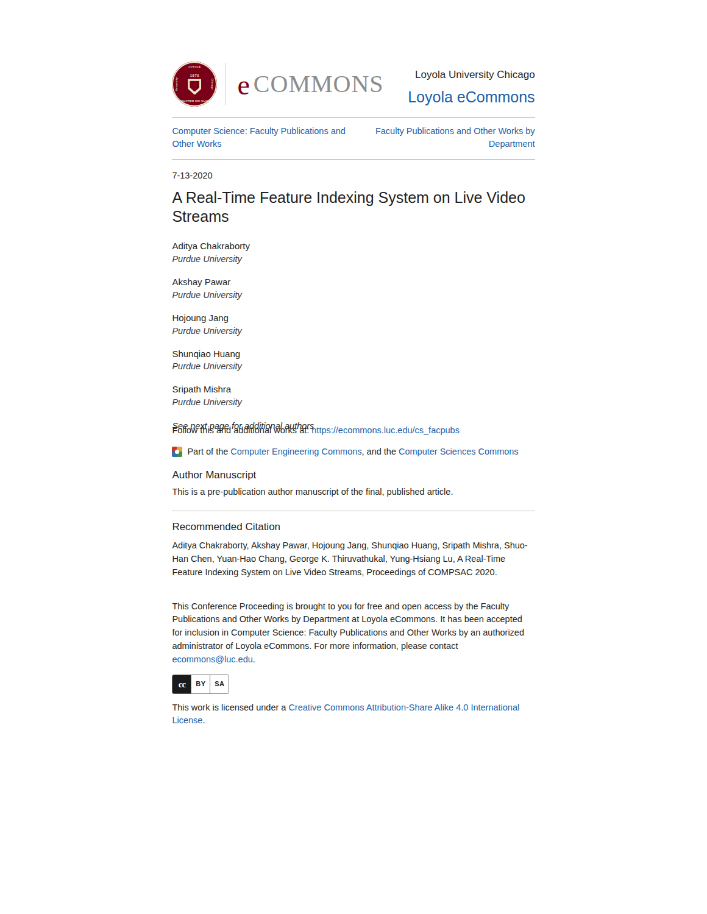Loyola
University
Chicago
1870
Ad Majorem Dei Gloriam
eCOMMONS
Loyola University Chicago
Loyola eCommons
Computer Science: Faculty Publications and Other Works
Faculty Publications and Other Works by Department
7-13-2020
A Real-Time Feature Indexing System on Live Video Streams
Aditya Chakraborty
Purdue University
Akshay Pawar
Purdue University
Hojoung Jang
Purdue University
Shunqiao Huang
Purdue University
Sripath Mishra
Purdue University
See next page for additional authors
Follow this and additional works at: https://ecommons.luc.edu/cs_facpubs
Part of the Computer Engineering Commons, and the Computer Sciences Commons
Author Manuscript
This is a pre-publication author manuscript of the final, published article.
Recommended Citation
Aditya Chakraborty, Akshay Pawar, Hojoung Jang, Shunqiao Huang, Sripath Mishra, Shuo-Han Chen, Yuan-Hao Chang, George K. Thiruvathukal, Yung-Hsiang Lu, A Real-Time Feature Indexing System on Live Video Streams, Proceedings of COMPSAC 2020.
This Conference Proceeding is brought to you for free and open access by the Faculty Publications and Other Works by Department at Loyola eCommons. It has been accepted for inclusion in Computer Science: Faculty Publications and Other Works by an authorized administrator of Loyola eCommons. For more information, please contact ecommons@luc.edu.
cc BY SA
This work is licensed under a Creative Commons Attribution-Share Alike 4.0 International License.